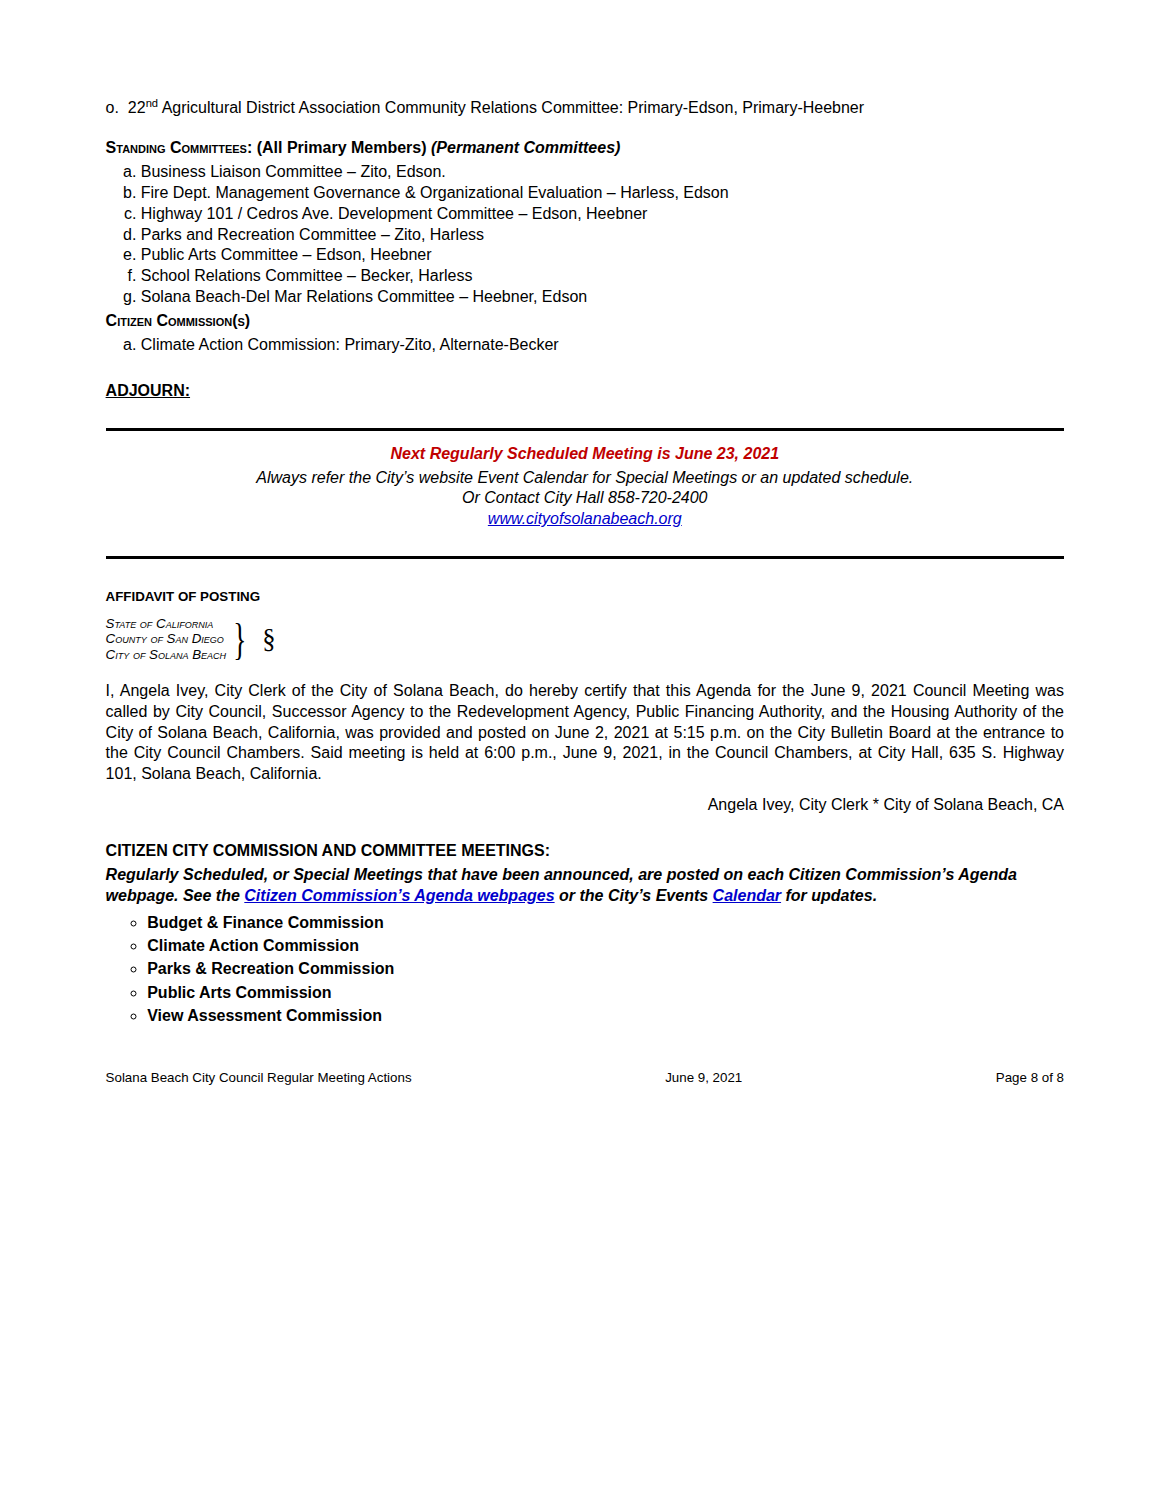o. 22nd Agricultural District Association Community Relations Committee: Primary-Edson, Primary-Heebner
Standing Committees: (All Primary Members) (Permanent Committees)
Business Liaison Committee – Zito, Edson.
Fire Dept. Management Governance & Organizational Evaluation – Harless, Edson
Highway 101 / Cedros Ave. Development Committee – Edson, Heebner
Parks and Recreation Committee – Zito, Harless
Public Arts Committee – Edson, Heebner
School Relations Committee – Becker, Harless
Solana Beach-Del Mar Relations Committee – Heebner, Edson
Citizen Commission(s)
Climate Action Commission: Primary-Zito, Alternate-Becker
ADJOURN:
Next Regularly Scheduled Meeting is June 23, 2021
Always refer the City’s website Event Calendar for Special Meetings or an updated schedule.
Or Contact City Hall 858-720-2400
www.cityofsolanabeach.org
AFFIDAVIT OF POSTING
State of California
County of San Diego
City of Solana Beach
}
§
I, Angela Ivey, City Clerk of the City of Solana Beach, do hereby certify that this Agenda for the June 9, 2021 Council Meeting was called by City Council, Successor Agency to the Redevelopment Agency, Public Financing Authority, and the Housing Authority of the City of Solana Beach, California, was provided and posted on June 2, 2021 at 5:15 p.m. on the City Bulletin Board at the entrance to the City Council Chambers. Said meeting is held at 6:00 p.m., June 9, 2021, in the Council Chambers, at City Hall, 635 S. Highway 101, Solana Beach, California.
Angela Ivey, City Clerk * City of Solana Beach, CA
CITIZEN CITY COMMISSION AND COMMITTEE MEETINGS:
Regularly Scheduled, or Special Meetings that have been announced, are posted on each Citizen Commission’s Agenda webpage. See the Citizen Commission’s Agenda webpages or the City’s Events Calendar for updates.
Budget & Finance Commission
Climate Action Commission
Parks & Recreation Commission
Public Arts Commission
View Assessment Commission
Solana Beach City Council Regular Meeting Actions June 9, 2021 Page 8 of 8